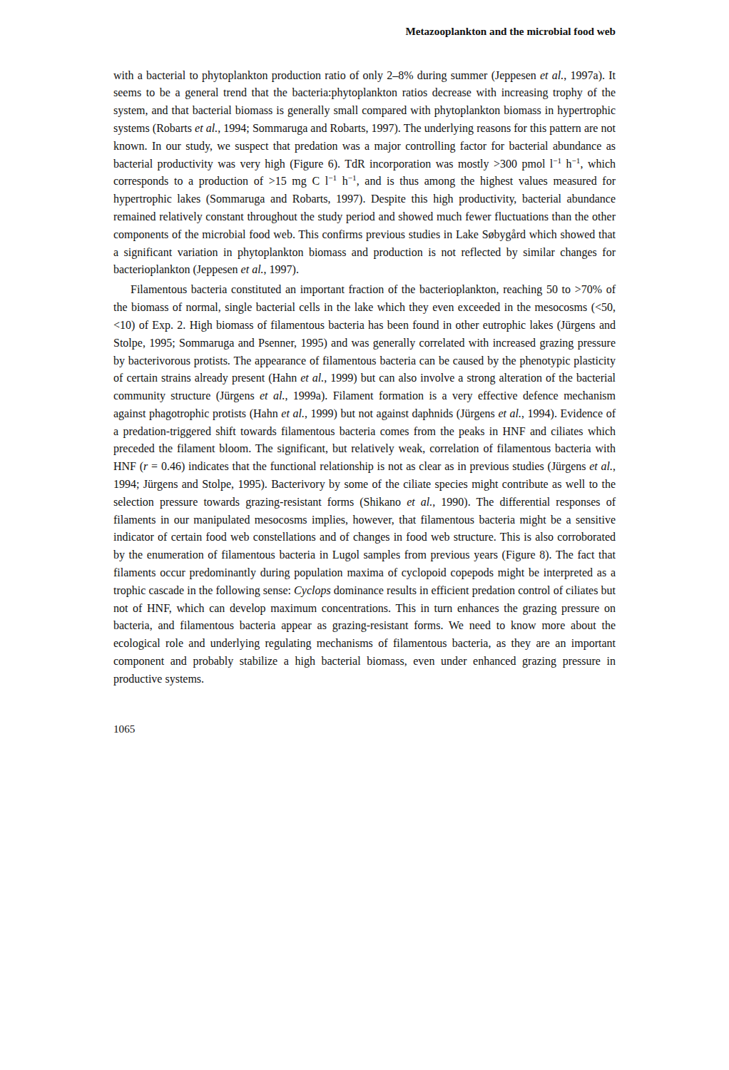Metazooplankton and the microbial food web
with a bacterial to phytoplankton production ratio of only 2–8% during summer (Jeppesen et al., 1997a). It seems to be a general trend that the bacteria:phytoplankton ratios decrease with increasing trophy of the system, and that bacterial biomass is generally small compared with phytoplankton biomass in hypertrophic systems (Robarts et al., 1994; Sommaruga and Robarts, 1997). The underlying reasons for this pattern are not known. In our study, we suspect that predation was a major controlling factor for bacterial abundance as bacterial productivity was very high (Figure 6). TdR incorporation was mostly >300 pmol l−1 h−1, which corresponds to a production of >15 mg C l−1 h−1, and is thus among the highest values measured for hypertrophic lakes (Sommaruga and Robarts, 1997). Despite this high productivity, bacterial abundance remained relatively constant throughout the study period and showed much fewer fluctuations than the other components of the microbial food web. This confirms previous studies in Lake Søbygård which showed that a significant variation in phytoplankton biomass and production is not reflected by similar changes for bacterioplankton (Jeppesen et al., 1997).
Filamentous bacteria constituted an important fraction of the bacterioplankton, reaching 50 to >70% of the biomass of normal, single bacterial cells in the lake which they even exceeded in the mesocosms (<50, <10) of Exp. 2. High biomass of filamentous bacteria has been found in other eutrophic lakes (Jürgens and Stolpe, 1995; Sommaruga and Psenner, 1995) and was generally correlated with increased grazing pressure by bacterivorous protists. The appearance of filamentous bacteria can be caused by the phenotypic plasticity of certain strains already present (Hahn et al., 1999) but can also involve a strong alteration of the bacterial community structure (Jürgens et al., 1999a). Filament formation is a very effective defence mechanism against phagotrophic protists (Hahn et al., 1999) but not against daphnids (Jürgens et al., 1994). Evidence of a predation-triggered shift towards filamentous bacteria comes from the peaks in HNF and ciliates which preceded the filament bloom. The significant, but relatively weak, correlation of filamentous bacteria with HNF (r = 0.46) indicates that the functional relationship is not as clear as in previous studies (Jürgens et al., 1994; Jürgens and Stolpe, 1995). Bacterivory by some of the ciliate species might contribute as well to the selection pressure towards grazing-resistant forms (Shikano et al., 1990). The differential responses of filaments in our manipulated mesocosms implies, however, that filamentous bacteria might be a sensitive indicator of certain food web constellations and of changes in food web structure. This is also corroborated by the enumeration of filamentous bacteria in Lugol samples from previous years (Figure 8). The fact that filaments occur predominantly during population maxima of cyclopoid copepods might be interpreted as a trophic cascade in the following sense: Cyclops dominance results in efficient predation control of ciliates but not of HNF, which can develop maximum concentrations. This in turn enhances the grazing pressure on bacteria, and filamentous bacteria appear as grazing-resistant forms. We need to know more about the ecological role and underlying regulating mechanisms of filamentous bacteria, as they are an important component and probably stabilize a high bacterial biomass, even under enhanced grazing pressure in productive systems.
1065